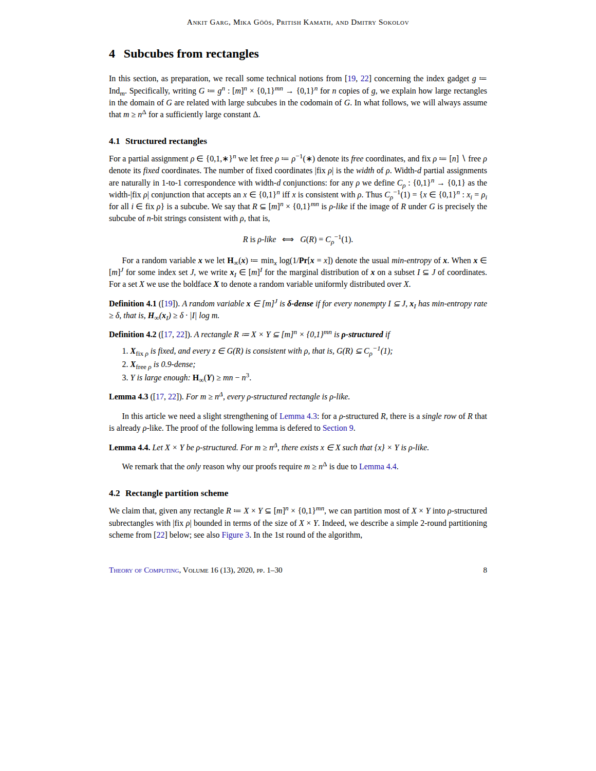Ankit Garg, Mika Göös, Pritish Kamath, and Dmitry Sokolov
4 Subcubes from rectangles
In this section, as preparation, we recall some technical notions from [19, 22] concerning the index gadget g ≔ Indm. Specifically, writing G ≔ gn : [m]n × {0,1}mn → {0,1}n for n copies of g, we explain how large rectangles in the domain of G are related with large subcubes in the codomain of G. In what follows, we will always assume that m ≥ nΔ for a sufficiently large constant Δ.
4.1 Structured rectangles
For a partial assignment ρ ∈ {0,1,∗}n we let free ρ ≔ ρ−1(∗) denote its free coordinates, and fix ρ ≔ [n] ∖ free ρ denote its fixed coordinates. The number of fixed coordinates |fix ρ| is the width of ρ. Width-d partial assignments are naturally in 1-to-1 correspondence with width-d conjunctions: for any ρ we define Cρ : {0,1}n → {0,1} as the width-|fix ρ| conjunction that accepts an x ∈ {0,1}n iff x is consistent with ρ. Thus Cρ−1(1) = {x ∈ {0,1}n : xi = ρi for all i ∈ fix ρ} is a subcube. We say that R ⊆ [m]n × {0,1}mn is ρ-like if the image of R under G is precisely the subcube of n-bit strings consistent with ρ, that is,
R is ρ-like ⟺ G(R) = Cρ−1(1).
For a random variable x we let H∞(x) ≔ minx log(1/Pr[x = x]) denote the usual min-entropy of x. When x ∈ [m]J for some index set J, we write xI ∈ [m]I for the marginal distribution of x on a subset I ⊆ J of coordinates. For a set X we use the boldface X to denote a random variable uniformly distributed over X.
Definition 4.1 ([19]). A random variable x ∈ [m]J is δ-dense if for every nonempty I ⊆ J, xI has min-entropy rate ≥ δ, that is, H∞(xI) ≥ δ · |I| log m.
Definition 4.2 ([17, 22]). A rectangle R ≔ X × Y ⊆ [m]n × {0,1}mn is ρ-structured if
Xfix ρ is fixed, and every z ∈ G(R) is consistent with ρ, that is, G(R) ⊆ Cρ−1(1);
Xfree ρ is 0.9-dense;
Y is large enough: H∞(Y) ≥ mn − n3.
Lemma 4.3 ([17, 22]). For m ≥ nΔ, every ρ-structured rectangle is ρ-like.
In this article we need a slight strengthening of Lemma 4.3: for a ρ-structured R, there is a single row of R that is already ρ-like. The proof of the following lemma is defered to Section 9.
Lemma 4.4. Let X × Y be ρ-structured. For m ≥ nΔ, there exists x ∈ X such that {x} × Y is ρ-like.
We remark that the only reason why our proofs require m ≥ nΔ is due to Lemma 4.4.
4.2 Rectangle partition scheme
We claim that, given any rectangle R ≔ X × Y ⊆ [m]n × {0,1}mn, we can partition most of X × Y into ρ-structured subrectangles with |fix ρ| bounded in terms of the size of X × Y. Indeed, we describe a simple 2-round partitioning scheme from [22] below; see also Figure 3. In the 1st round of the algorithm,
Theory of Computing, Volume 16 (13), 2020, pp. 1–30 8